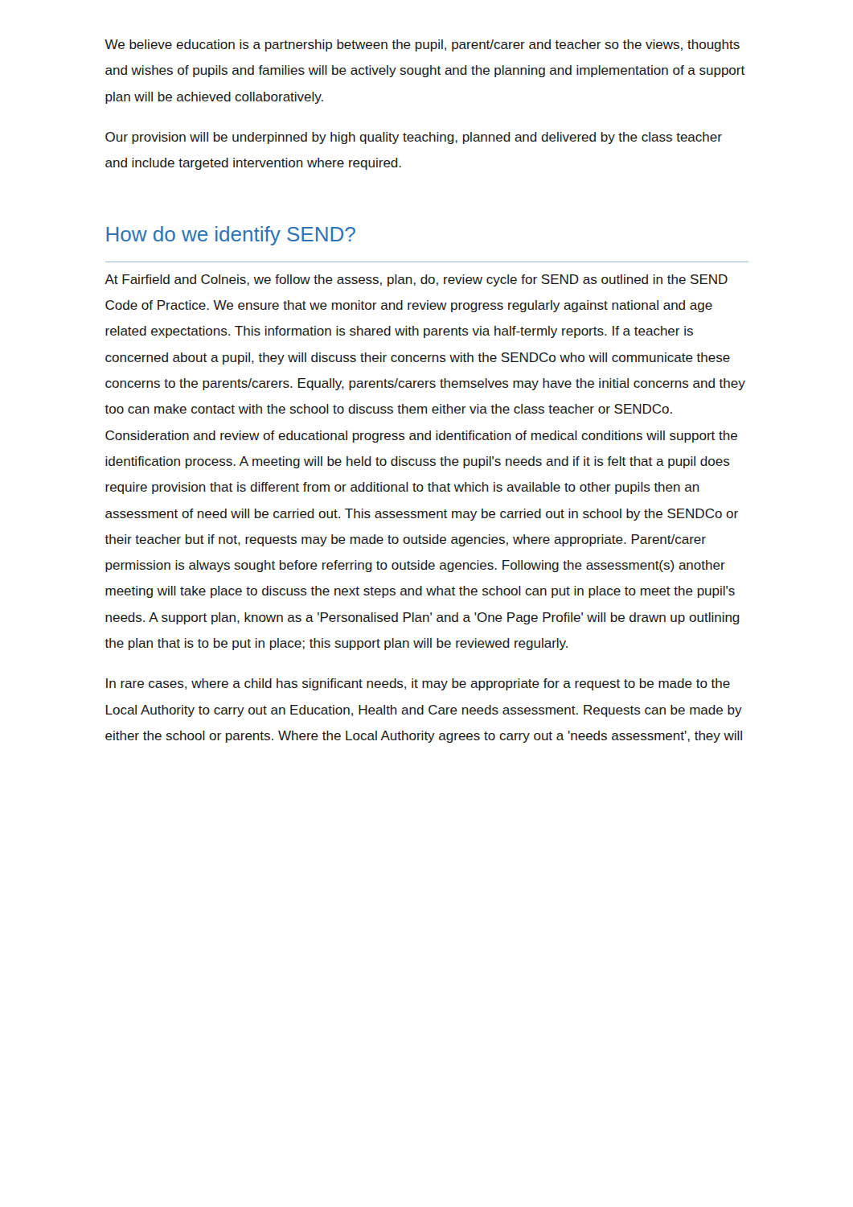We believe education is a partnership between the pupil, parent/carer and teacher so the views, thoughts and wishes of pupils and families will be actively sought and the planning and implementation of a support plan will be achieved collaboratively.
Our provision will be underpinned by high quality teaching, planned and delivered by the class teacher and include targeted intervention where required.
How do we identify SEND?
At Fairfield and Colneis, we follow the assess, plan, do, review cycle for SEND as outlined in the SEND Code of Practice. We ensure that we monitor and review progress regularly against national and age related expectations. This information is shared with parents via half-termly reports. If a teacher is concerned about a pupil, they will discuss their concerns with the SENDCo who will communicate these concerns to the parents/carers. Equally, parents/carers themselves may have the initial concerns and they too can make contact with the school to discuss them either via the class teacher or SENDCo. Consideration and review of educational progress and identification of medical conditions will support the identification process. A meeting will be held to discuss the pupil's needs and if it is felt that a pupil does require provision that is different from or additional to that which is available to other pupils then an assessment of need will be carried out. This assessment may be carried out in school by the SENDCo or their teacher but if not, requests may be made to outside agencies, where appropriate. Parent/carer permission is always sought before referring to outside agencies. Following the assessment(s) another meeting will take place to discuss the next steps and what the school can put in place to meet the pupil's needs. A support plan, known as a 'Personalised Plan' and a 'One Page Profile' will be drawn up outlining the plan that is to be put in place; this support plan will be reviewed regularly.
In rare cases, where a child has significant needs, it may be appropriate for a request to be made to the Local Authority to carry out an Education, Health and Care needs assessment. Requests can be made by either the school or parents. Where the Local Authority agrees to carry out a 'needs assessment', they will